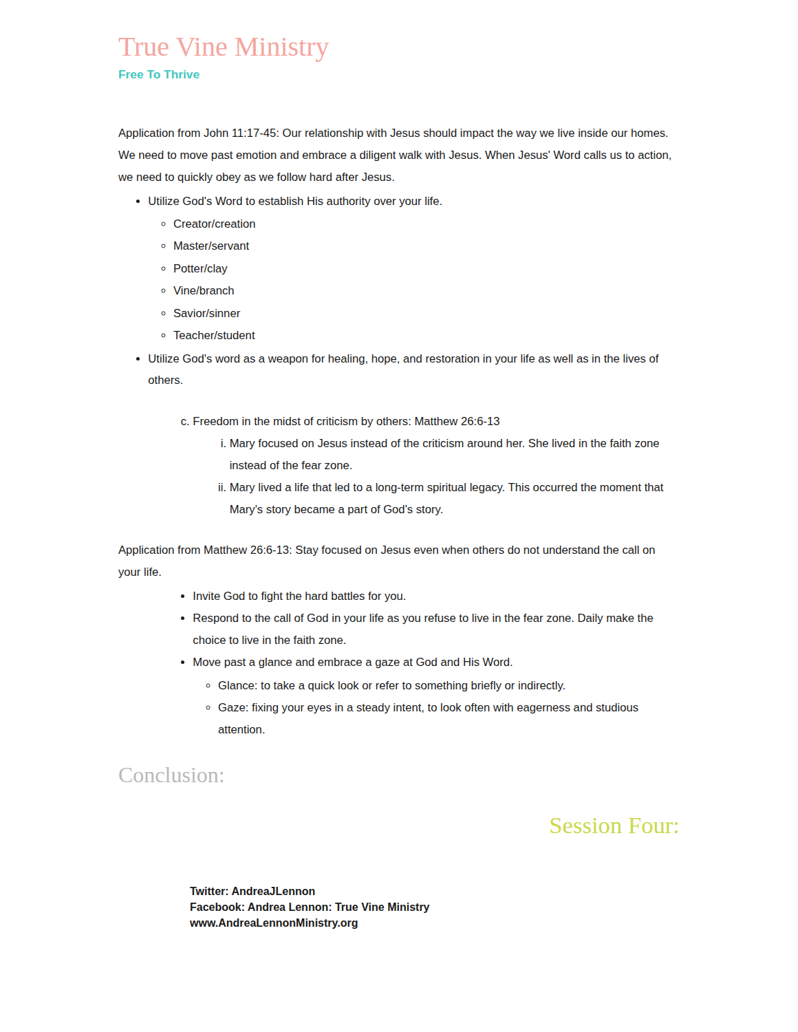True Vine Ministry
Free To Thrive
Application from John 11:17-45: Our relationship with Jesus should impact the way we live inside our homes. We need to move past emotion and embrace a diligent walk with Jesus. When Jesus' Word calls us to action, we need to quickly obey as we follow hard after Jesus.
Utilize God's Word to establish His authority over your life.
Creator/creation
Master/servant
Potter/clay
Vine/branch
Savior/sinner
Teacher/student
Utilize God's word as a weapon for healing, hope, and restoration in your life as well as in the lives of others.
Freedom in the midst of criticism by others: Matthew 26:6-13
Mary focused on Jesus instead of the criticism around her. She lived in the faith zone instead of the fear zone.
Mary lived a life that led to a long-term spiritual legacy. This occurred the moment that Mary's story became a part of God's story.
Application from Matthew 26:6-13: Stay focused on Jesus even when others do not understand the call on your life.
Invite God to fight the hard battles for you.
Respond to the call of God in your life as you refuse to live in the fear zone. Daily make the choice to live in the faith zone.
Move past a glance and embrace a gaze at God and His Word.
Glance: to take a quick look or refer to something briefly or indirectly.
Gaze: fixing your eyes in a steady intent, to look often with eagerness and studious attention.
Conclusion:
Session Four:
Twitter: AndreaJLennon
Facebook: Andrea Lennon: True Vine Ministry
www.AndreaLennonMinistry.org